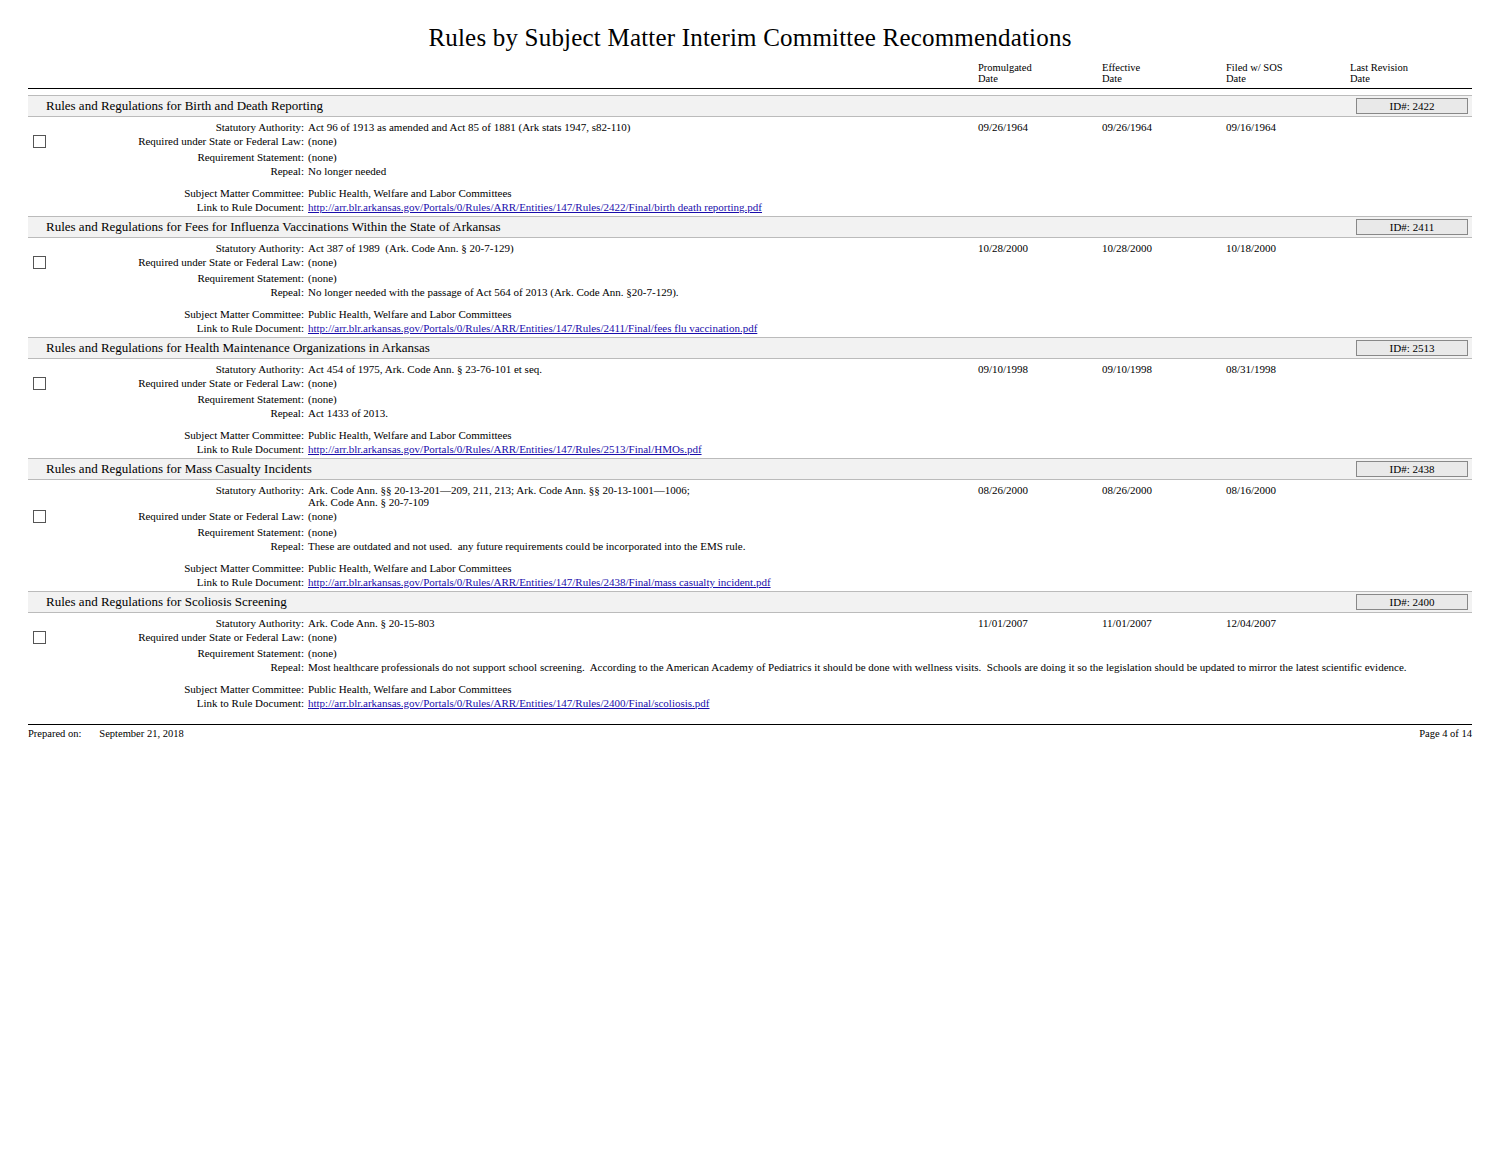Rules by Subject Matter Interim Committee Recommendations
| | Promulgated Date | Effective Date | Filed w/ SOS Date | Last Revision Date |
Rules and Regulations for Birth and Death Reporting
ID#: 2422
| | Statutory Authority: | Act 96 of 1913 as amended and Act 85 of 1881 (Ark stats 1947, s82-110) | 09/26/1964 | 09/26/1964 | 09/16/1964 | |
| | Required under State or Federal Law: | (none) |
| | Requirement Statement: | (none) |
| | Repeal: | No longer needed |
| | Subject Matter Committee: | Public Health, Welfare and Labor Committees |
| | Link to Rule Document: | http://arr.blr.arkansas.gov/Portals/0/Rules/ARR/Entities/147/Rules/2422/Final/birth death reporting.pdf |
Rules and Regulations for Fees for Influenza Vaccinations Within the State of Arkansas
ID#: 2411
| | Statutory Authority: | Act 387 of 1989 (Ark. Code Ann. § 20-7-129) | 10/28/2000 | 10/28/2000 | 10/18/2000 | |
| | Required under State or Federal Law: | (none) |
| | Requirement Statement: | (none) |
| | Repeal: | No longer needed with the passage of Act 564 of 2013 (Ark. Code Ann. §20-7-129). |
| | Subject Matter Committee: | Public Health, Welfare and Labor Committees |
| | Link to Rule Document: | http://arr.blr.arkansas.gov/Portals/0/Rules/ARR/Entities/147/Rules/2411/Final/fees flu vaccination.pdf |
Rules and Regulations for Health Maintenance Organizations in Arkansas
ID#: 2513
| | Statutory Authority: | Act 454 of 1975, Ark. Code Ann. § 23-76-101 et seq. | 09/10/1998 | 09/10/1998 | 08/31/1998 | |
| | Required under State or Federal Law: | (none) |
| | Requirement Statement: | (none) |
| | Repeal: | Act 1433 of 2013. |
| | Subject Matter Committee: | Public Health, Welfare and Labor Committees |
| | Link to Rule Document: | http://arr.blr.arkansas.gov/Portals/0/Rules/ARR/Entities/147/Rules/2513/Final/HMOs.pdf |
Rules and Regulations for Mass Casualty Incidents
ID#: 2438
| | Statutory Authority: | Ark. Code Ann. §§ 20-13-201—209, 211, 213; Ark. Code Ann. §§ 20-13-1001—1006; Ark. Code Ann. § 20-7-109 | 08/26/2000 | 08/26/2000 | 08/16/2000 | |
| | Required under State or Federal Law: | (none) |
| | Requirement Statement: | (none) |
| | Repeal: | These are outdated and not used. any future requirements could be incorporated into the EMS rule. |
| | Subject Matter Committee: | Public Health, Welfare and Labor Committees |
| | Link to Rule Document: | http://arr.blr.arkansas.gov/Portals/0/Rules/ARR/Entities/147/Rules/2438/Final/mass casualty incident.pdf |
Rules and Regulations for Scoliosis Screening
ID#: 2400
| | Statutory Authority: | Ark. Code Ann. § 20-15-803 | 11/01/2007 | 11/01/2007 | 12/04/2007 | |
| | Required under State or Federal Law: | (none) |
| | Requirement Statement: | (none) |
| | Repeal: | Most healthcare professionals do not support school screening. According to the American Academy of Pediatrics it should be done with wellness visits. Schools are doing it so the legislation should be updated to mirror the latest scientific evidence. |
| | Subject Matter Committee: | Public Health, Welfare and Labor Committees |
| | Link to Rule Document: | http://arr.blr.arkansas.gov/Portals/0/Rules/ARR/Entities/147/Rules/2400/Final/scoliosis.pdf |
Prepared on: September 21, 2018
Page 4 of 14